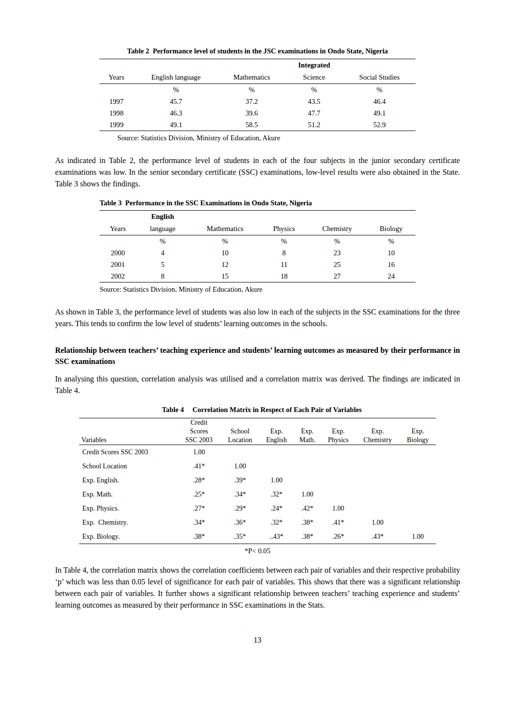Table 2 Performance level of students in the JSC examinations in Ondo State, Nigeria
| | | | Integrated | |
| --- | --- | --- | --- | --- |
| Years | English language | Mathematics | Science | Social Studies |
| | % | % | % | % |
| 1997 | 45.7 | 37.2 | 43.5 | 46.4 |
| 1998 | 46.3 | 39.6 | 47.7 | 49.1 |
| 1999 | 49.1 | 58.5 | 51.2 | 52.9 |
Source: Statistics Division, Ministry of Education, Akure
As indicated in Table 2, the performance level of students in each of the four subjects in the junior secondary certificate examinations was low. In the senior secondary certificate (SSC) examinations, low-level results were also obtained in the State. Table 3 shows the findings.
Table 3 Performance in the SSC Examinations in Ondo State, Nigeria
| | English | | | | |
| --- | --- | --- | --- | --- | --- |
| Years | language | Mathematics | Physics | Chemistry | Biology |
| | % | % | % | % | % |
| 2000 | 4 | 10 | 8 | 23 | 10 |
| 2001 | 5 | 12 | 11 | 25 | 16 |
| 2002 | 8 | 15 | 18 | 27 | 24 |
Source: Statistics Division, Ministry of Education, Akure
As shown in Table 3, the performance level of students was also low in each of the subjects in the SSC examinations for the three years. This tends to confirm the low level of students’ learning outcomes in the schools.
Relationship between teachers’ teaching experience and students’ learning outcomes as measured by their performance in SSC examinations
In analysing this question, correlation analysis was utilised and a correlation matrix was derived. The findings are indicated in Table 4.
Table 4 Correlation Matrix in Respect of Each Pair of Variables
| | Credit | | | | | | |
| --- | --- | --- | --- | --- | --- | --- | --- |
| | Scores | School | Exp. | Exp. | Exp. | Exp. | Exp. |
| Variables | SSC 2003 | Location | English | Math. | Physics | Chemistry | Biology |
| Credit Scores SSC 2003 | 1.00 | | | | | | |
| School Location | .41* | 1.00 | | | | | |
| Exp. English. | .28* | .39* | 1.00 | | | | |
| Exp. Math. | .25* | .34* | .32* | 1.00 | | | |
| Exp. Physics. | .27* | .29* | .24* | .42* | 1.00 | | |
| Exp. Chemistry. | .34* | .36* | .32* | .38* | .41* | 1.00 | |
| Exp. Biology. | .38* | .35* | ..43* | .38* | .26* | .43* | 1.00 |
*P< 0.05
In Table 4, the correlation matrix shows the correlation coefficients between each pair of variables and their respective probability ‘p’ which was less than 0.05 level of significance for each pair of variables. This shows that there was a significant relationship between each pair of variables. It further shows a significant relationship between teachers’ teaching experience and students’ learning outcomes as measured by their performance in SSC examinations in the Stats.
13